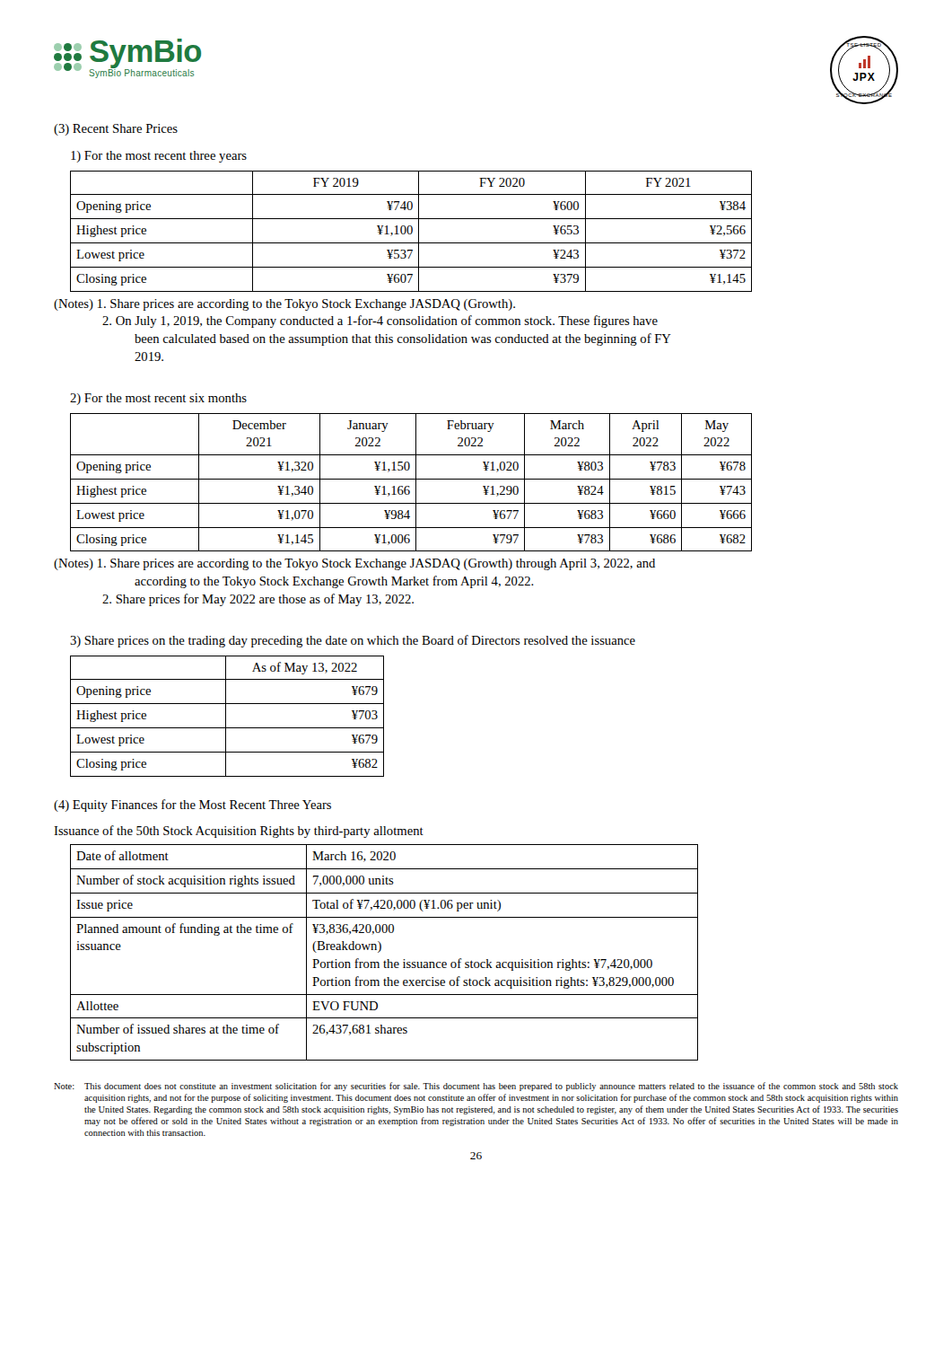SymBio
SymBio Pharmaceuticals
TSE LISTED
JPX
STOCK EXCHANGE
(3) Recent Share Prices
1) For the most recent three years
| | FY 2019 | FY 2020 | FY 2021 |
| --- | --- | --- | --- |
| Opening price | ¥740 | ¥600 | ¥384 |
| Highest price | ¥1,100 | ¥653 | ¥2,566 |
| Lowest price | ¥537 | ¥243 | ¥372 |
| Closing price | ¥607 | ¥379 | ¥1,145 |
(Notes) 1. Share prices are according to the Tokyo Stock Exchange JASDAQ (Growth). 2. On July 1, 2019, the Company conducted a 1-for-4 consolidation of common stock. These figures have been calculated based on the assumption that this consolidation was conducted at the beginning of FY 2019.
2) For the most recent six months
| | December 2021 | January 2022 | February 2022 | March 2022 | April 2022 | May 2022 |
| --- | --- | --- | --- | --- | --- | --- |
| Opening price | ¥1,320 | ¥1,150 | ¥1,020 | ¥803 | ¥783 | ¥678 |
| Highest price | ¥1,340 | ¥1,166 | ¥1,290 | ¥824 | ¥815 | ¥743 |
| Lowest price | ¥1,070 | ¥984 | ¥677 | ¥683 | ¥660 | ¥666 |
| Closing price | ¥1,145 | ¥1,006 | ¥797 | ¥783 | ¥686 | ¥682 |
(Notes) 1. Share prices are according to the Tokyo Stock Exchange JASDAQ (Growth) through April 3, 2022, and according to the Tokyo Stock Exchange Growth Market from April 4, 2022. 2. Share prices for May 2022 are those as of May 13, 2022.
3) Share prices on the trading day preceding the date on which the Board of Directors resolved the issuance
| | As of May 13, 2022 |
| --- | --- |
| Opening price | ¥679 |
| Highest price | ¥703 |
| Lowest price | ¥679 |
| Closing price | ¥682 |
(4) Equity Finances for the Most Recent Three Years
Issuance of the 50th Stock Acquisition Rights by third-party allotment
| Date of allotment | March 16, 2020 |
| Number of stock acquisition rights issued | 7,000,000 units |
| Issue price | Total of ¥7,420,000 (¥1.06 per unit) |
| Planned amount of funding at the time of issuance | ¥3,836,420,000 (Breakdown) Portion from the issuance of stock acquisition rights: ¥7,420,000 Portion from the exercise of stock acquisition rights: ¥3,829,000,000 |
| Allottee | EVO FUND |
| Number of issued shares at the time of subscription | 26,437,681 shares |
Note:
This document does not constitute an investment solicitation for any securities for sale. This document has been prepared to publicly announce matters related to the issuance of the common stock and 58th stock acquisition rights, and not for the purpose of soliciting investment. This document does not constitute an offer of investment in nor solicitation for purchase of the common stock and 58th stock acquisition rights within the United States. Regarding the common stock and 58th stock acquisition rights, SymBio has not registered, and is not scheduled to register, any of them under the United States Securities Act of 1933. The securities may not be offered or sold in the United States without a registration or an exemption from registration under the United States Securities Act of 1933. No offer of securities in the United States will be made in connection with this transaction.
26